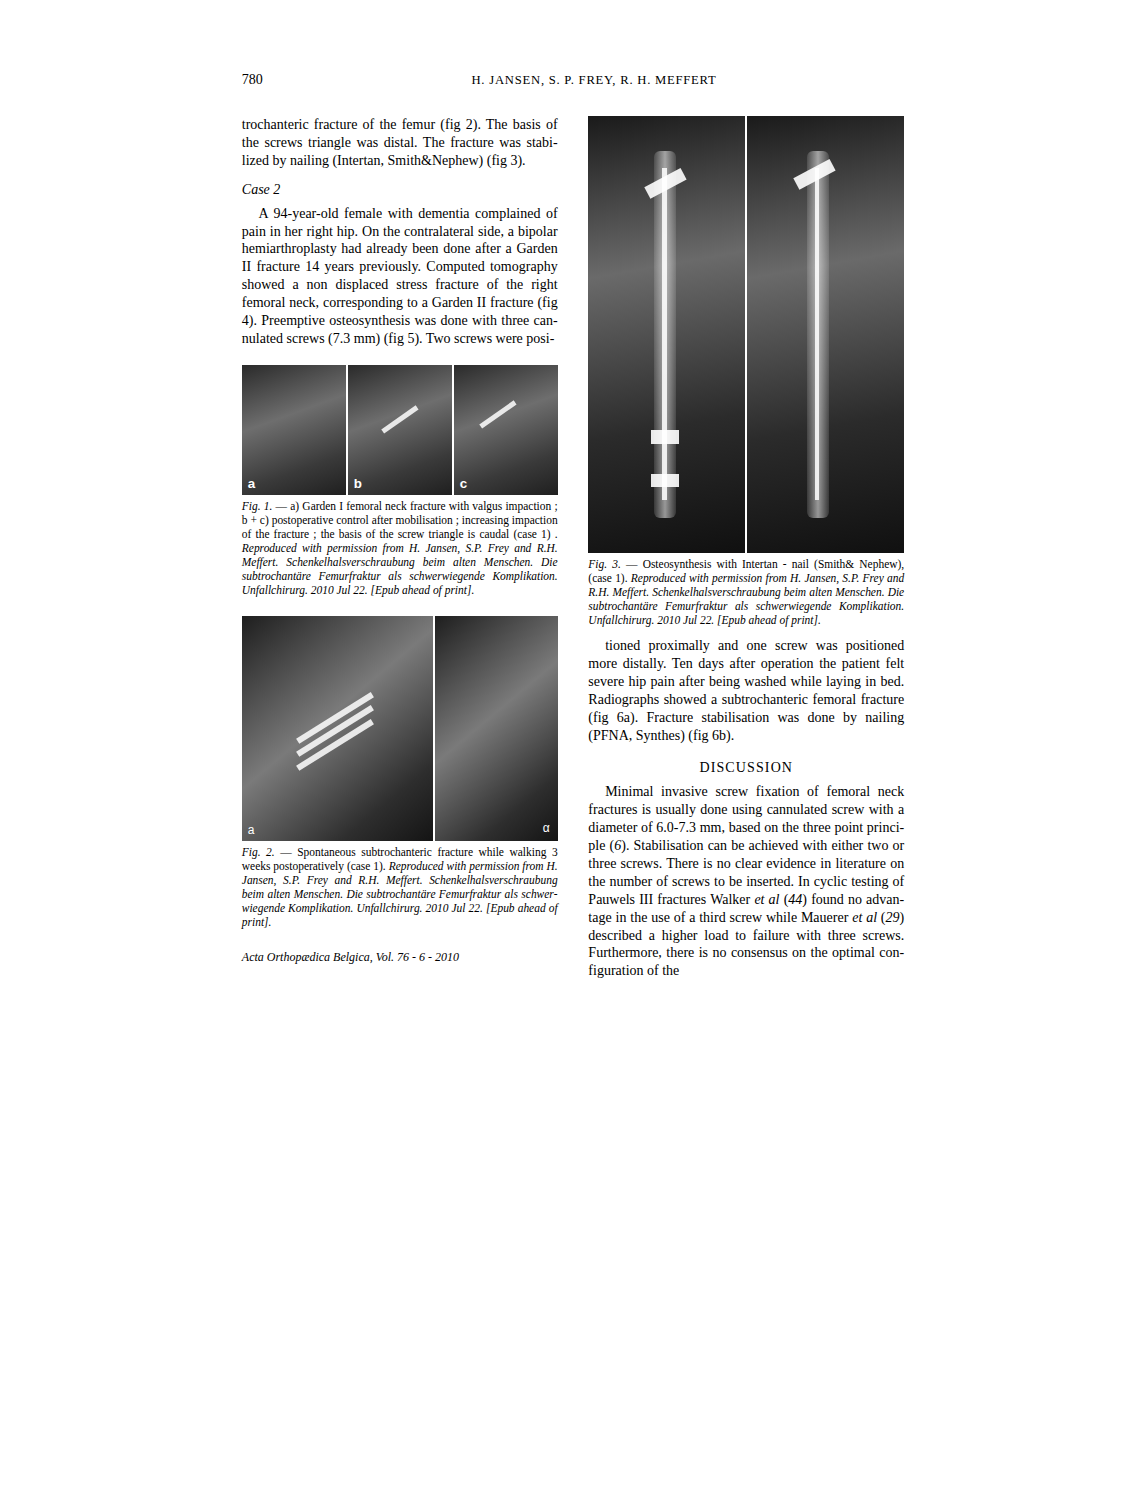780
H. Jansen, S. P. Frey, R. H. Meffert
trochanteric fracture of the femur (fig 2). The basis of the screws triangle was distal. The fracture was stabilized by nailing (Intertan, Smith&Nephew) (fig 3).
Case 2
A 94-year-old female with dementia complained of pain in her right hip. On the contralateral side, a bipolar hemiarthroplasty had already been done after a Garden II fracture 14 years previously. Computed tomography showed a non displaced stress fracture of the right femoral neck, corresponding to a Garden II fracture (fig 4). Preemptive osteosynthesis was done with three cannulated screws (7.3 mm) (fig 5). Two screws were posi-
a
b
c
Fig. 1. — a) Garden I femoral neck fracture with valgus impaction ; b + c) postoperative control after mobilisation ; increasing impaction of the fracture ; the basis of the screw triangle is caudal (case 1) . Reproduced with permission from H. Jansen, S.P. Frey and R.H. Meffert. Schenkelhalsverschraubung beim alten Menschen. Die subtrochantäre Femurfraktur als schwerwiegende Komplikation. Unfallchirurg. 2010 Jul 22. [Epub ahead of print].
a
α
Fig. 2. — Spontaneous subtrochanteric fracture while walking 3 weeks postoperatively (case 1). Reproduced with permission from H. Jansen, S.P. Frey and R.H. Meffert. Schenkelhalsverschraubung beim alten Menschen. Die subtrochantäre Femurfraktur als schwerwiegende Komplikation. Unfallchirurg. 2010 Jul 22. [Epub ahead of print].
Acta Orthopædica Belgica, Vol. 76 - 6 - 2010
Fig. 3. — Osteosynthesis with Intertan - nail (Smith& Nephew), (case 1). Reproduced with permission from H. Jansen, S.P. Frey and R.H. Meffert. Schenkelhalsverschraubung beim alten Menschen. Die subtrochantäre Femurfraktur als schwerwiegende Komplikation. Unfallchirurg. 2010 Jul 22. [Epub ahead of print].
tioned proximally and one screw was positioned more distally. Ten days after operation the patient felt severe hip pain after being washed while laying in bed. Radiographs showed a subtrochanteric femoral fracture (fig 6a). Fracture stabilisation was done by nailing (PFNA, Synthes) (fig 6b).
Discussion
Minimal invasive screw fixation of femoral neck fractures is usually done using cannulated screw with a diameter of 6.0-7.3 mm, based on the three point principle (6). Stabilisation can be achieved with either two or three screws. There is no clear evidence in literature on the number of screws to be inserted. In cyclic testing of Pauwels III fractures Walker et al (44) found no advantage in the use of a third screw while Mauerer et al (29) described a higher load to failure with three screws. Furthermore, there is no consensus on the optimal configuration of the